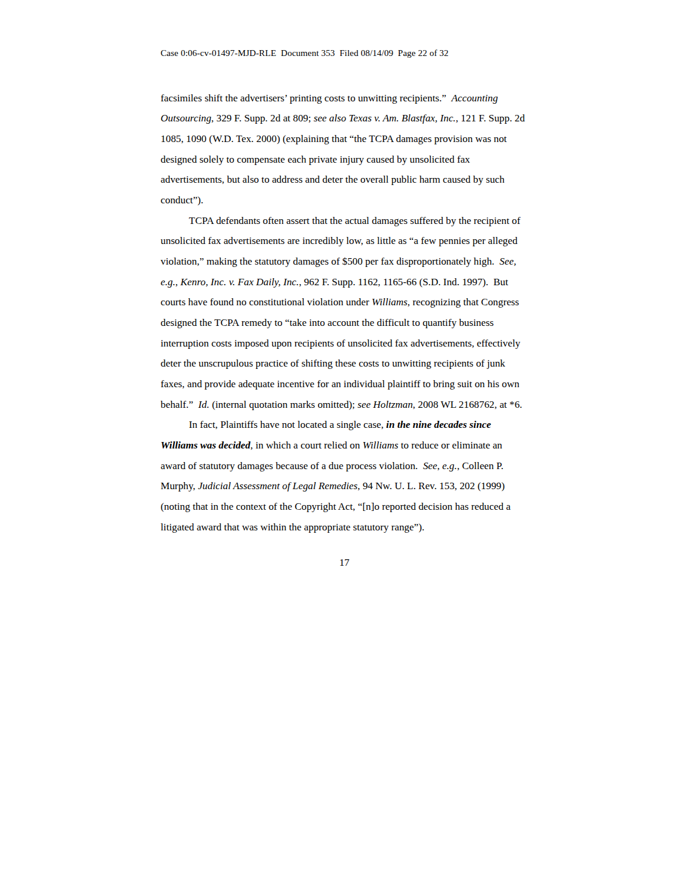Case 0:06-cv-01497-MJD-RLE Document 353 Filed 08/14/09 Page 22 of 32
facsimiles shift the advertisers’ printing costs to unwitting recipients.” Accounting Outsourcing, 329 F. Supp. 2d at 809; see also Texas v. Am. Blastfax, Inc., 121 F. Supp. 2d 1085, 1090 (W.D. Tex. 2000) (explaining that “the TCPA damages provision was not designed solely to compensate each private injury caused by unsolicited fax advertisements, but also to address and deter the overall public harm caused by such conduct”).
TCPA defendants often assert that the actual damages suffered by the recipient of unsolicited fax advertisements are incredibly low, as little as “a few pennies per alleged violation,” making the statutory damages of $500 per fax disproportionately high. See, e.g., Kenro, Inc. v. Fax Daily, Inc., 962 F. Supp. 1162, 1165-66 (S.D. Ind. 1997). But courts have found no constitutional violation under Williams, recognizing that Congress designed the TCPA remedy to “take into account the difficult to quantify business interruption costs imposed upon recipients of unsolicited fax advertisements, effectively deter the unscrupulous practice of shifting these costs to unwitting recipients of junk faxes, and provide adequate incentive for an individual plaintiff to bring suit on his own behalf.” Id. (internal quotation marks omitted); see Holtzman, 2008 WL 2168762, at *6.
In fact, Plaintiffs have not located a single case, in the nine decades since Williams was decided, in which a court relied on Williams to reduce or eliminate an award of statutory damages because of a due process violation. See, e.g., Colleen P. Murphy, Judicial Assessment of Legal Remedies, 94 Nw. U. L. Rev. 153, 202 (1999) (noting that in the context of the Copyright Act, “[n]o reported decision has reduced a litigated award that was within the appropriate statutory range”).
17